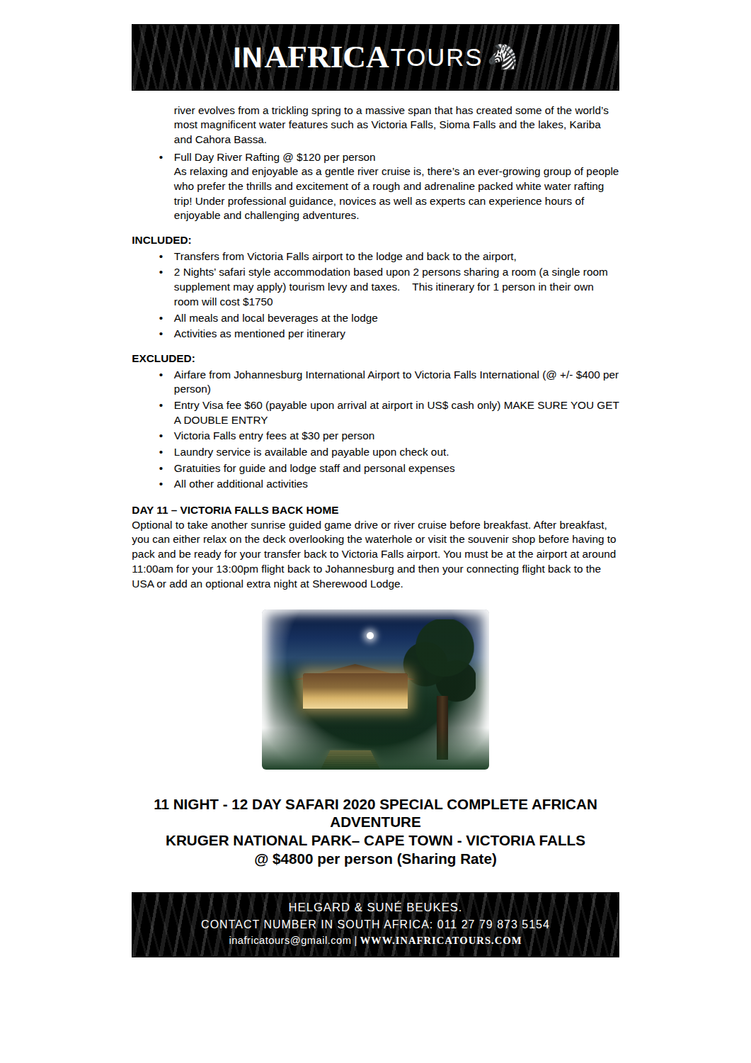IN AFRICA TOURS🦓
river evolves from a trickling spring to a massive span that has created some of the world’s most magnificent water features such as Victoria Falls, Sioma Falls and the lakes, Kariba and Cahora Bassa.
Full Day River Rafting @ $120 per person
As relaxing and enjoyable as a gentle river cruise is, there’s an ever-growing group of people who prefer the thrills and excitement of a rough and adrenaline packed white water rafting trip! Under professional guidance, novices as well as experts can experience hours of enjoyable and challenging adventures.
INCLUDED:
Transfers from Victoria Falls airport to the lodge and back to the airport,
2 Nights’ safari style accommodation based upon 2 persons sharing a room (a single room supplement may apply) tourism levy and taxes. This itinerary for 1 person in their own room will cost $1750
All meals and local beverages at the lodge
Activities as mentioned per itinerary
EXCLUDED:
Airfare from Johannesburg International Airport to Victoria Falls International (@ +/- $400 per person)
Entry Visa fee $60 (payable upon arrival at airport in US$ cash only) MAKE SURE YOU GET A DOUBLE ENTRY
Victoria Falls entry fees at $30 per person
Laundry service is available and payable upon check out.
Gratuities for guide and lodge staff and personal expenses
All other additional activities
DAY 11 – VICTORIA FALLS BACK HOME
Optional to take another sunrise guided game drive or river cruise before breakfast. After breakfast, you can either relax on the deck overlooking the waterhole or visit the souvenir shop before having to pack and be ready for your transfer back to Victoria Falls airport. You must be at the airport at around 11:00am for your 13:00pm flight back to Johannesburg and then your connecting flight back to the USA or add an optional extra night at Sherewood Lodge.
11 NIGHT - 12 DAY SAFARI 2020 SPECIAL COMPLETE AFRICAN ADVENTURE
KRUGER NATIONAL PARK– CAPE TOWN - VICTORIA FALLS
@ $4800 per person (Sharing Rate)
HELGARD & SUNÉ BEUKES.
CONTACT NUMBER IN SOUTH AFRICA: 011 27 79 873 5154
inafricatours@gmail.com | WWW.INAFRICATOURS.COM